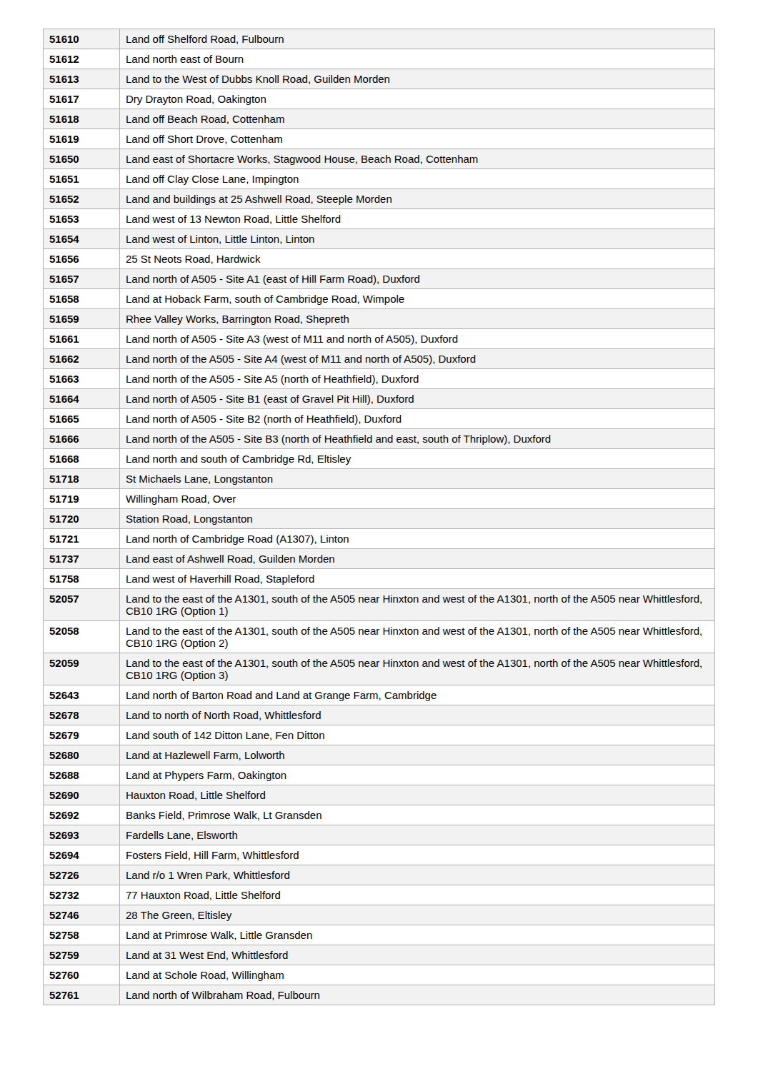| 51610 | Land off Shelford Road, Fulbourn |
| 51612 | Land north east of Bourn |
| 51613 | Land to the West of Dubbs Knoll Road, Guilden Morden |
| 51617 | Dry Drayton Road, Oakington |
| 51618 | Land off Beach Road, Cottenham |
| 51619 | Land off Short Drove, Cottenham |
| 51650 | Land east of Shortacre Works, Stagwood House, Beach Road, Cottenham |
| 51651 | Land off Clay Close Lane, Impington |
| 51652 | Land and buildings at 25 Ashwell Road, Steeple Morden |
| 51653 | Land west of 13 Newton Road, Little Shelford |
| 51654 | Land west of Linton, Little Linton, Linton |
| 51656 | 25 St Neots Road, Hardwick |
| 51657 | Land north of A505 - Site A1 (east of Hill Farm Road), Duxford |
| 51658 | Land at Hoback Farm, south of Cambridge Road, Wimpole |
| 51659 | Rhee Valley Works, Barrington Road, Shepreth |
| 51661 | Land north of A505 - Site A3 (west of M11 and north of A505), Duxford |
| 51662 | Land north of the A505 - Site A4 (west of M11 and north of A505), Duxford |
| 51663 | Land north of the A505 - Site A5 (north of Heathfield), Duxford |
| 51664 | Land north of A505 - Site B1 (east of Gravel Pit Hill), Duxford |
| 51665 | Land north of A505 - Site B2 (north of Heathfield), Duxford |
| 51666 | Land north of the A505 - Site B3 (north of Heathfield and east, south of Thriplow), Duxford |
| 51668 | Land north and south of Cambridge Rd, Eltisley |
| 51718 | St Michaels Lane, Longstanton |
| 51719 | Willingham Road, Over |
| 51720 | Station Road, Longstanton |
| 51721 | Land north of Cambridge Road (A1307), Linton |
| 51737 | Land east of Ashwell Road, Guilden Morden |
| 51758 | Land west of Haverhill Road, Stapleford |
| 52057 | Land to the east of the A1301, south of the A505 near Hinxton and west of the A1301, north of the A505 near Whittlesford, CB10 1RG (Option 1) |
| 52058 | Land to the east of the A1301, south of the A505 near Hinxton and west of the A1301, north of the A505 near Whittlesford, CB10 1RG (Option 2) |
| 52059 | Land to the east of the A1301, south of the A505 near Hinxton and west of the A1301, north of the A505 near Whittlesford, CB10 1RG (Option 3) |
| 52643 | Land north of Barton Road and Land at Grange Farm, Cambridge |
| 52678 | Land to north of North Road, Whittlesford |
| 52679 | Land south of 142 Ditton Lane, Fen Ditton |
| 52680 | Land at Hazlewell Farm, Lolworth |
| 52688 | Land at Phypers Farm, Oakington |
| 52690 | Hauxton Road, Little Shelford |
| 52692 | Banks Field, Primrose Walk, Lt Gransden |
| 52693 | Fardells Lane, Elsworth |
| 52694 | Fosters Field, Hill Farm, Whittlesford |
| 52726 | Land r/o 1 Wren Park, Whittlesford |
| 52732 | 77 Hauxton Road, Little Shelford |
| 52746 | 28 The Green, Eltisley |
| 52758 | Land at Primrose Walk, Little Gransden |
| 52759 | Land at 31 West End, Whittlesford |
| 52760 | Land at Schole Road, Willingham |
| 52761 | Land north of Wilbraham Road, Fulbourn |